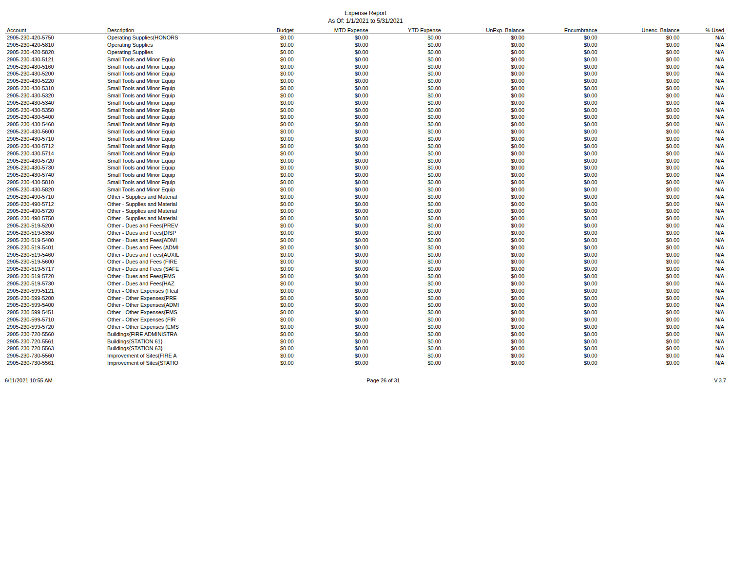Expense Report
As Of: 1/1/2021 to 5/31/2021
| Account | Description | Budget | MTD Expense | YTD Expense | UnExp. Balance | Encumbrance | Unenc. Balance | % Used |
| --- | --- | --- | --- | --- | --- | --- | --- | --- |
| 2905-230-420-5750 | Operating Supplies{HONORS | $0.00 | $0.00 | $0.00 | $0.00 | $0.00 | $0.00 | N/A |
| 2905-230-420-5810 | Operating Supplies | $0.00 | $0.00 | $0.00 | $0.00 | $0.00 | $0.00 | N/A |
| 2905-230-420-5820 | Operating Supplies | $0.00 | $0.00 | $0.00 | $0.00 | $0.00 | $0.00 | N/A |
| 2905-230-430-5121 | Small Tools and Minor Equip | $0.00 | $0.00 | $0.00 | $0.00 | $0.00 | $0.00 | N/A |
| 2905-230-430-5160 | Small Tools and Minor Equip | $0.00 | $0.00 | $0.00 | $0.00 | $0.00 | $0.00 | N/A |
| 2905-230-430-5200 | Small Tools and Minor Equip | $0.00 | $0.00 | $0.00 | $0.00 | $0.00 | $0.00 | N/A |
| 2905-230-430-5220 | Small Tools and Minor Equip | $0.00 | $0.00 | $0.00 | $0.00 | $0.00 | $0.00 | N/A |
| 2905-230-430-5310 | Small Tools and Minor Equip | $0.00 | $0.00 | $0.00 | $0.00 | $0.00 | $0.00 | N/A |
| 2905-230-430-5320 | Small Tools and Minor Equip | $0.00 | $0.00 | $0.00 | $0.00 | $0.00 | $0.00 | N/A |
| 2905-230-430-5340 | Small Tools and Minor Equip | $0.00 | $0.00 | $0.00 | $0.00 | $0.00 | $0.00 | N/A |
| 2905-230-430-5350 | Small Tools and Minor Equip | $0.00 | $0.00 | $0.00 | $0.00 | $0.00 | $0.00 | N/A |
| 2905-230-430-5400 | Small Tools and Minor Equip | $0.00 | $0.00 | $0.00 | $0.00 | $0.00 | $0.00 | N/A |
| 2905-230-430-5460 | Small Tools and Minor Equip | $0.00 | $0.00 | $0.00 | $0.00 | $0.00 | $0.00 | N/A |
| 2905-230-430-5600 | Small Tools and Minor Equip | $0.00 | $0.00 | $0.00 | $0.00 | $0.00 | $0.00 | N/A |
| 2905-230-430-5710 | Small Tools and Minor Equip | $0.00 | $0.00 | $0.00 | $0.00 | $0.00 | $0.00 | N/A |
| 2905-230-430-5712 | Small Tools and Minor Equip | $0.00 | $0.00 | $0.00 | $0.00 | $0.00 | $0.00 | N/A |
| 2905-230-430-5714 | Small Tools and Minor Equip | $0.00 | $0.00 | $0.00 | $0.00 | $0.00 | $0.00 | N/A |
| 2905-230-430-5720 | Small Tools and Minor Equip | $0.00 | $0.00 | $0.00 | $0.00 | $0.00 | $0.00 | N/A |
| 2905-230-430-5730 | Small Tools and Minor Equip | $0.00 | $0.00 | $0.00 | $0.00 | $0.00 | $0.00 | N/A |
| 2905-230-430-5740 | Small Tools and Minor Equip | $0.00 | $0.00 | $0.00 | $0.00 | $0.00 | $0.00 | N/A |
| 2905-230-430-5810 | Small Tools and Minor Equip | $0.00 | $0.00 | $0.00 | $0.00 | $0.00 | $0.00 | N/A |
| 2905-230-430-5820 | Small Tools and Minor Equip | $0.00 | $0.00 | $0.00 | $0.00 | $0.00 | $0.00 | N/A |
| 2905-230-490-5710 | Other - Supplies and Material | $0.00 | $0.00 | $0.00 | $0.00 | $0.00 | $0.00 | N/A |
| 2905-230-490-5712 | Other - Supplies and Material | $0.00 | $0.00 | $0.00 | $0.00 | $0.00 | $0.00 | N/A |
| 2905-230-490-5720 | Other - Supplies and Material | $0.00 | $0.00 | $0.00 | $0.00 | $0.00 | $0.00 | N/A |
| 2905-230-490-5750 | Other - Supplies and Material | $0.00 | $0.00 | $0.00 | $0.00 | $0.00 | $0.00 | N/A |
| 2905-230-519-5200 | Other - Dues and Fees{PREV | $0.00 | $0.00 | $0.00 | $0.00 | $0.00 | $0.00 | N/A |
| 2905-230-519-5350 | Other - Dues and Fees{DISP | $0.00 | $0.00 | $0.00 | $0.00 | $0.00 | $0.00 | N/A |
| 2905-230-519-5400 | Other - Dues and Fees{ADMI | $0.00 | $0.00 | $0.00 | $0.00 | $0.00 | $0.00 | N/A |
| 2905-230-519-5401 | Other - Dues and Fees (ADMI | $0.00 | $0.00 | $0.00 | $0.00 | $0.00 | $0.00 | N/A |
| 2905-230-519-5460 | Other - Dues and Fees{AUXIL | $0.00 | $0.00 | $0.00 | $0.00 | $0.00 | $0.00 | N/A |
| 2905-230-519-5600 | Other - Dues and Fees (FIRE | $0.00 | $0.00 | $0.00 | $0.00 | $0.00 | $0.00 | N/A |
| 2905-230-519-5717 | Other - Dues and Fees (SAFE | $0.00 | $0.00 | $0.00 | $0.00 | $0.00 | $0.00 | N/A |
| 2905-230-519-5720 | Other - Dues and Fees{EMS | $0.00 | $0.00 | $0.00 | $0.00 | $0.00 | $0.00 | N/A |
| 2905-230-519-5730 | Other - Dues and Fees{HAZ | $0.00 | $0.00 | $0.00 | $0.00 | $0.00 | $0.00 | N/A |
| 2905-230-599-5121 | Other - Other Expenses (Heal | $0.00 | $0.00 | $0.00 | $0.00 | $0.00 | $0.00 | N/A |
| 2905-230-599-5200 | Other - Other Expenses{PRE | $0.00 | $0.00 | $0.00 | $0.00 | $0.00 | $0.00 | N/A |
| 2905-230-599-5400 | Other - Other Expenses{ADMI | $0.00 | $0.00 | $0.00 | $0.00 | $0.00 | $0.00 | N/A |
| 2905-230-599-5451 | Other - Other Expenses{EMS | $0.00 | $0.00 | $0.00 | $0.00 | $0.00 | $0.00 | N/A |
| 2905-230-599-5710 | Other - Other Expenses (FIR | $0.00 | $0.00 | $0.00 | $0.00 | $0.00 | $0.00 | N/A |
| 2905-230-599-5720 | Other - Other Expenses (EMS | $0.00 | $0.00 | $0.00 | $0.00 | $0.00 | $0.00 | N/A |
| 2905-230-720-5560 | Buildings{FIRE ADMINISTRA | $0.00 | $0.00 | $0.00 | $0.00 | $0.00 | $0.00 | N/A |
| 2905-230-720-5561 | Buildings{STATION 61} | $0.00 | $0.00 | $0.00 | $0.00 | $0.00 | $0.00 | N/A |
| 2905-230-720-5563 | Buildings{STATION 63} | $0.00 | $0.00 | $0.00 | $0.00 | $0.00 | $0.00 | N/A |
| 2905-230-730-5560 | Improvement of Sites{FIRE A | $0.00 | $0.00 | $0.00 | $0.00 | $0.00 | $0.00 | N/A |
| 2905-230-730-5561 | Improvement of Sites{STATIO | $0.00 | $0.00 | $0.00 | $0.00 | $0.00 | $0.00 | N/A |
6/11/2021 10:55 AM
Page 26 of 31
V.3.7